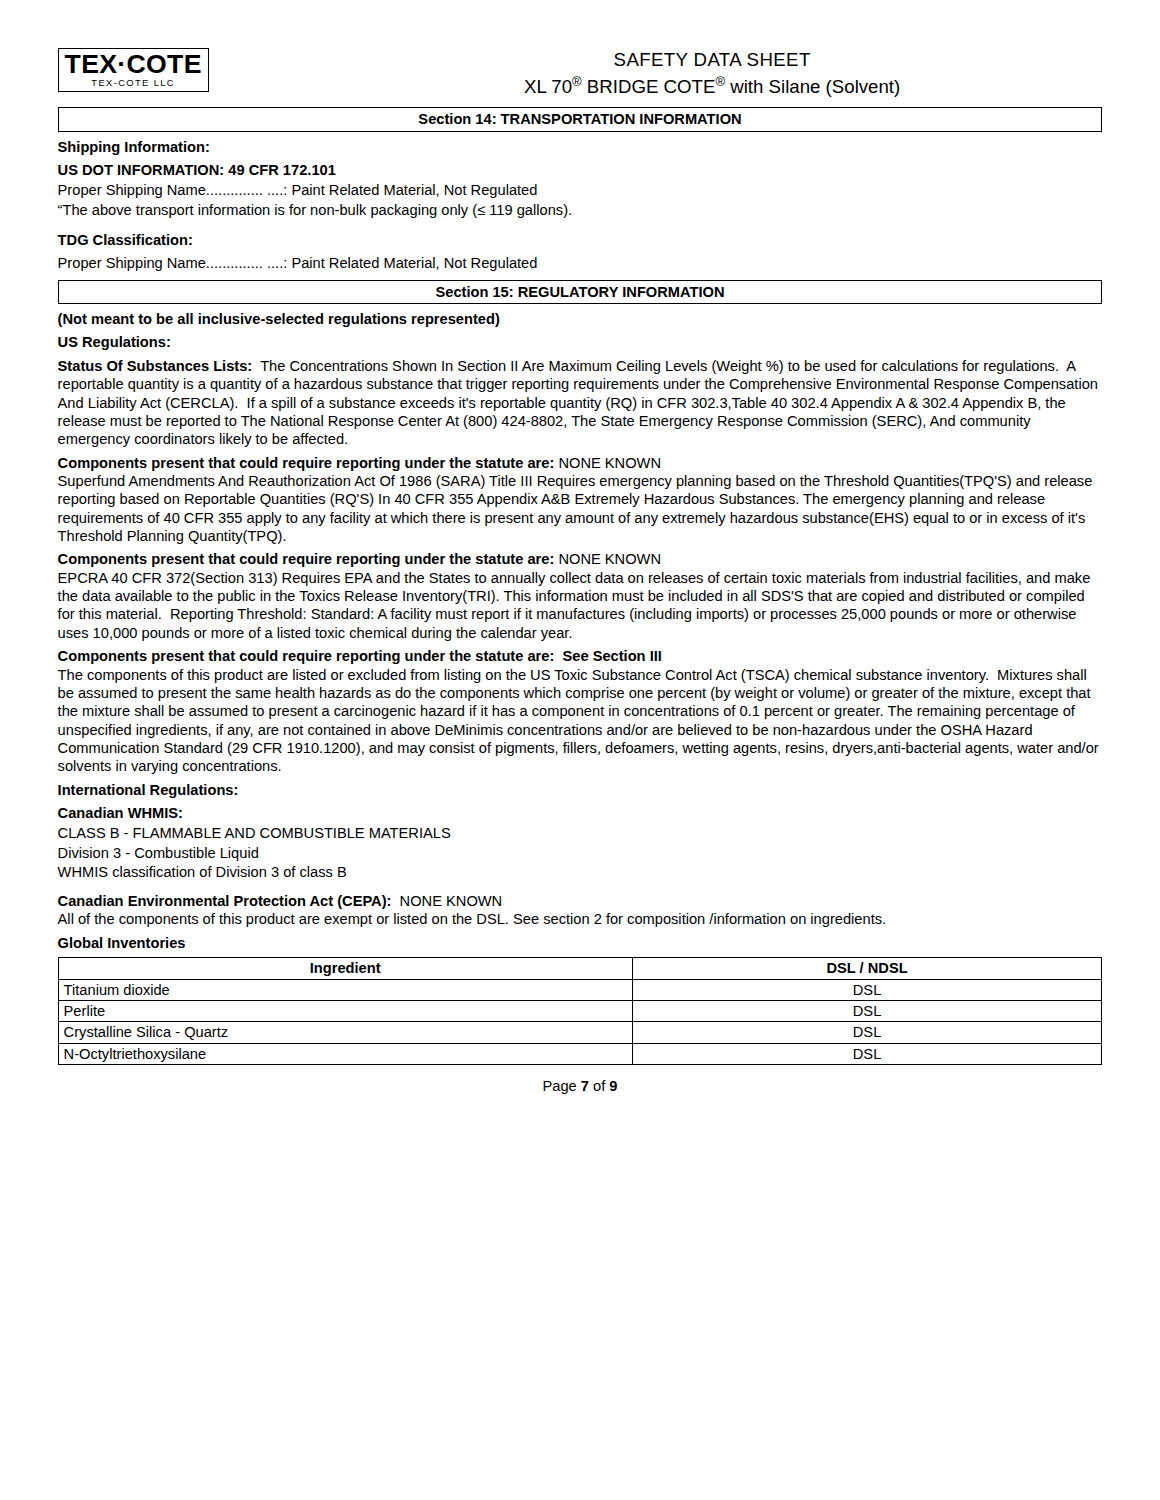TEX·COTE TEX-COTE LLC
SAFETY DATA SHEET
XL 70® BRIDGE COTE® with Silane (Solvent)
Section 14: TRANSPORTATION INFORMATION
Shipping Information:
US DOT INFORMATION: 49 CFR 172.101
Proper Shipping Name.............. ....: Paint Related Material, Not Regulated
“The above transport information is for non-bulk packaging only (≤ 119 gallons).
TDG Classification:
Proper Shipping Name.............. ....: Paint Related Material, Not Regulated
Section 15: REGULATORY INFORMATION
(Not meant to be all inclusive-selected regulations represented)
US Regulations:
Status Of Substances Lists: The Concentrations Shown In Section II Are Maximum Ceiling Levels (Weight %) to be used for calculations for regulations. A reportable quantity is a quantity of a hazardous substance that trigger reporting requirements under the Comprehensive Environmental Response Compensation And Liability Act (CERCLA). If a spill of a substance exceeds it's reportable quantity (RQ) in CFR 302.3,Table 40 302.4 Appendix A & 302.4 Appendix B, the release must be reported to The National Response Center At (800) 424-8802, The State Emergency Response Commission (SERC), And community emergency coordinators likely to be affected.
Components present that could require reporting under the statute are: NONE KNOWN
Superfund Amendments And Reauthorization Act Of 1986 (SARA) Title III Requires emergency planning based on the Threshold Quantities(TPQ'S) and release reporting based on Reportable Quantities (RQ'S) In 40 CFR 355 Appendix A&B Extremely Hazardous Substances. The emergency planning and release requirements of 40 CFR 355 apply to any facility at which there is present any amount of any extremely hazardous substance(EHS) equal to or in excess of it's Threshold Planning Quantity(TPQ).
Components present that could require reporting under the statute are: NONE KNOWN
EPCRA 40 CFR 372(Section 313) Requires EPA and the States to annually collect data on releases of certain toxic materials from industrial facilities, and make the data available to the public in the Toxics Release Inventory(TRI). This information must be included in all SDS'S that are copied and distributed or compiled for this material. Reporting Threshold: Standard: A facility must report if it manufactures (including imports) or processes 25,000 pounds or more or otherwise uses 10,000 pounds or more of a listed toxic chemical during the calendar year.
Components present that could require reporting under the statute are: See Section III
The components of this product are listed or excluded from listing on the US Toxic Substance Control Act (TSCA) chemical substance inventory. Mixtures shall be assumed to present the same health hazards as do the components which comprise one percent (by weight or volume) or greater of the mixture, except that the mixture shall be assumed to present a carcinogenic hazard if it has a component in concentrations of 0.1 percent or greater. The remaining percentage of unspecified ingredients, if any, are not contained in above DeMinimis concentrations and/or are believed to be non-hazardous under the OSHA Hazard Communication Standard (29 CFR 1910.1200), and may consist of pigments, fillers, defoamers, wetting agents, resins, dryers,anti-bacterial agents, water and/or solvents in varying concentrations.
International Regulations:
Canadian WHMIS:
CLASS B - FLAMMABLE AND COMBUSTIBLE MATERIALS
Division 3 - Combustible Liquid
WHMIS classification of Division 3 of class B
Canadian Environmental Protection Act (CEPA): NONE KNOWN
All of the components of this product are exempt or listed on the DSL. See section 2 for composition /information on ingredients.
Global Inventories
| Ingredient | DSL / NDSL |
| --- | --- |
| Titanium dioxide | DSL |
| Perlite | DSL |
| Crystalline Silica - Quartz | DSL |
| N-Octyltriethoxysilane | DSL |
Page 7 of 9